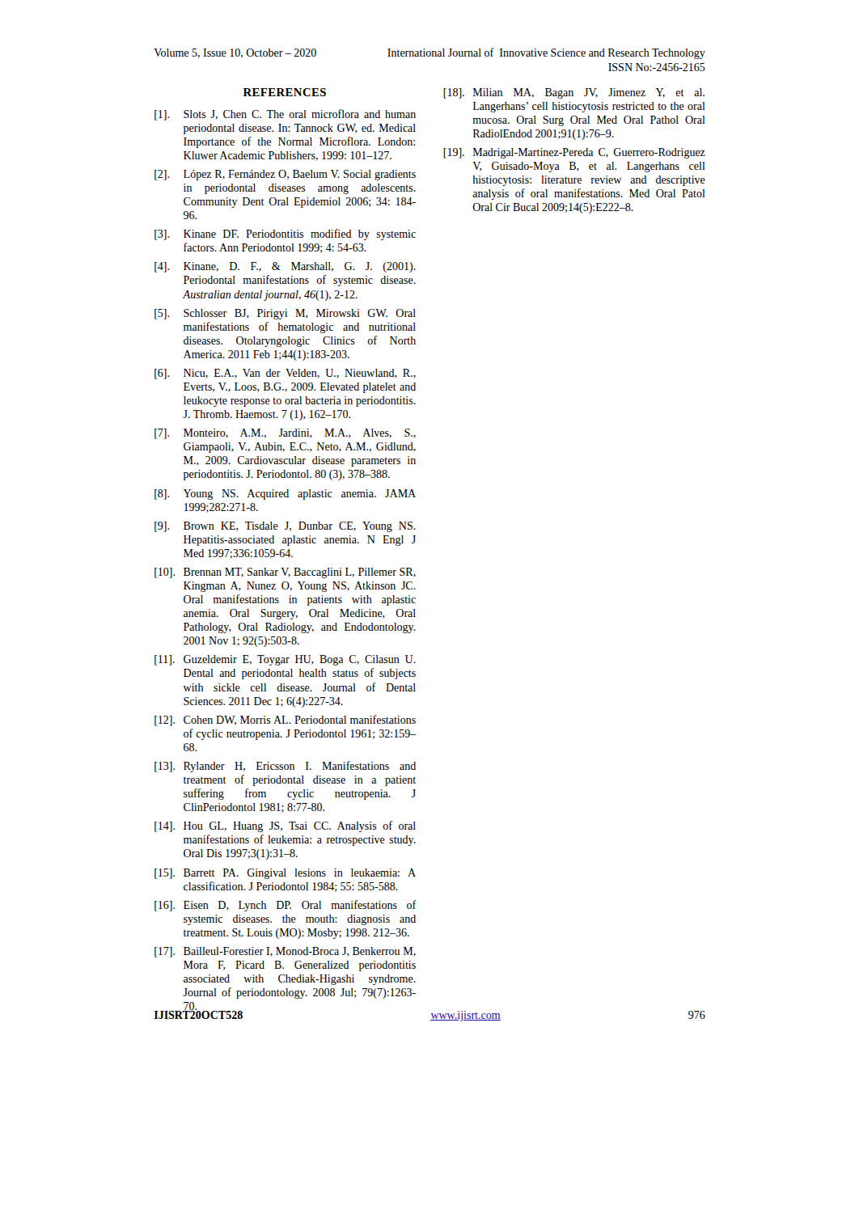Volume 5, Issue 10, October – 2020
International Journal of Innovative Science and Research Technology
ISSN No:-2456-2165
REFERENCES
[1]. Slots J, Chen C. The oral microflora and human periodontal disease. In: Tannock GW, ed. Medical Importance of the Normal Microflora. London: Kluwer Academic Publishers, 1999: 101–127.
[2]. López R, Fernández O, Baelum V. Social gradients in periodontal diseases among adolescents. Community Dent Oral Epidemiol 2006; 34: 184-96.
[3]. Kinane DF. Periodontitis modified by systemic factors. Ann Periodontol 1999; 4: 54-63.
[4]. Kinane, D. F., & Marshall, G. J. (2001). Periodontal manifestations of systemic disease. Australian dental journal, 46(1), 2-12.
[5]. Schlosser BJ, Pirigyi M, Mirowski GW. Oral manifestations of hematologic and nutritional diseases. Otolaryngologic Clinics of North America. 2011 Feb 1;44(1):183-203.
[6]. Nicu, E.A., Van der Velden, U., Nieuwland, R., Everts, V., Loos, B.G., 2009. Elevated platelet and leukocyte response to oral bacteria in periodontitis. J. Thromb. Haemost. 7 (1), 162–170.
[7]. Monteiro, A.M., Jardini, M.A., Alves, S., Giampaoli, V., Aubin, E.C., Neto, A.M., Gidlund, M., 2009. Cardiovascular disease parameters in periodontitis. J. Periodontol. 80 (3), 378–388.
[8]. Young NS. Acquired aplastic anemia. JAMA 1999;282:271-8.
[9]. Brown KE, Tisdale J, Dunbar CE, Young NS. Hepatitis-associated aplastic anemia. N Engl J Med 1997;336:1059-64.
[10]. Brennan MT, Sankar V, Baccaglini L, Pillemer SR, Kingman A, Nunez O, Young NS, Atkinson JC. Oral manifestations in patients with aplastic anemia. Oral Surgery, Oral Medicine, Oral Pathology, Oral Radiology, and Endodontology. 2001 Nov 1; 92(5):503-8.
[11]. Guzeldemir E, Toygar HU, Boga C, Cilasun U. Dental and periodontal health status of subjects with sickle cell disease. Journal of Dental Sciences. 2011 Dec 1; 6(4):227-34.
[12]. Cohen DW, Morris AL. Periodontal manifestations of cyclic neutropenia. J Periodontol 1961; 32:159–68.
[13]. Rylander H, Ericsson I. Manifestations and treatment of periodontal disease in a patient suffering from cyclic neutropenia. J ClinPeriodontol 1981; 8:77-80.
[14]. Hou GL, Huang JS, Tsai CC. Analysis of oral manifestations of leukemia: a retrospective study. Oral Dis 1997;3(1):31–8.
[15]. Barrett PA. Gingival lesions in leukaemia: A classification. J Periodontol 1984; 55: 585-588.
[16]. Eisen D, Lynch DP. Oral manifestations of systemic diseases. the mouth: diagnosis and treatment. St. Louis (MO): Mosby; 1998. 212–36.
[17]. Bailleul-Forestier I, Monod-Broca J, Benkerrou M, Mora F, Picard B. Generalized periodontitis associated with Chediak-Higashi syndrome. Journal of periodontology. 2008 Jul; 79(7):1263-70.
[18]. Milian MA, Bagan JV, Jimenez Y, et al. Langerhans’ cell histiocytosis restricted to the oral mucosa. Oral Surg Oral Med Oral Pathol Oral RadiolEndod 2001;91(1):76–9.
[19]. Madrigal-Martinez-Pereda C, Guerrero-Rodriguez V, Guisado-Moya B, et al. Langerhans cell histiocytosis: literature review and descriptive analysis of oral manifestations. Med Oral Patol Oral Cir Bucal 2009;14(5):E222–8.
IJISRT20OCT528
www.ijisrt.com
976